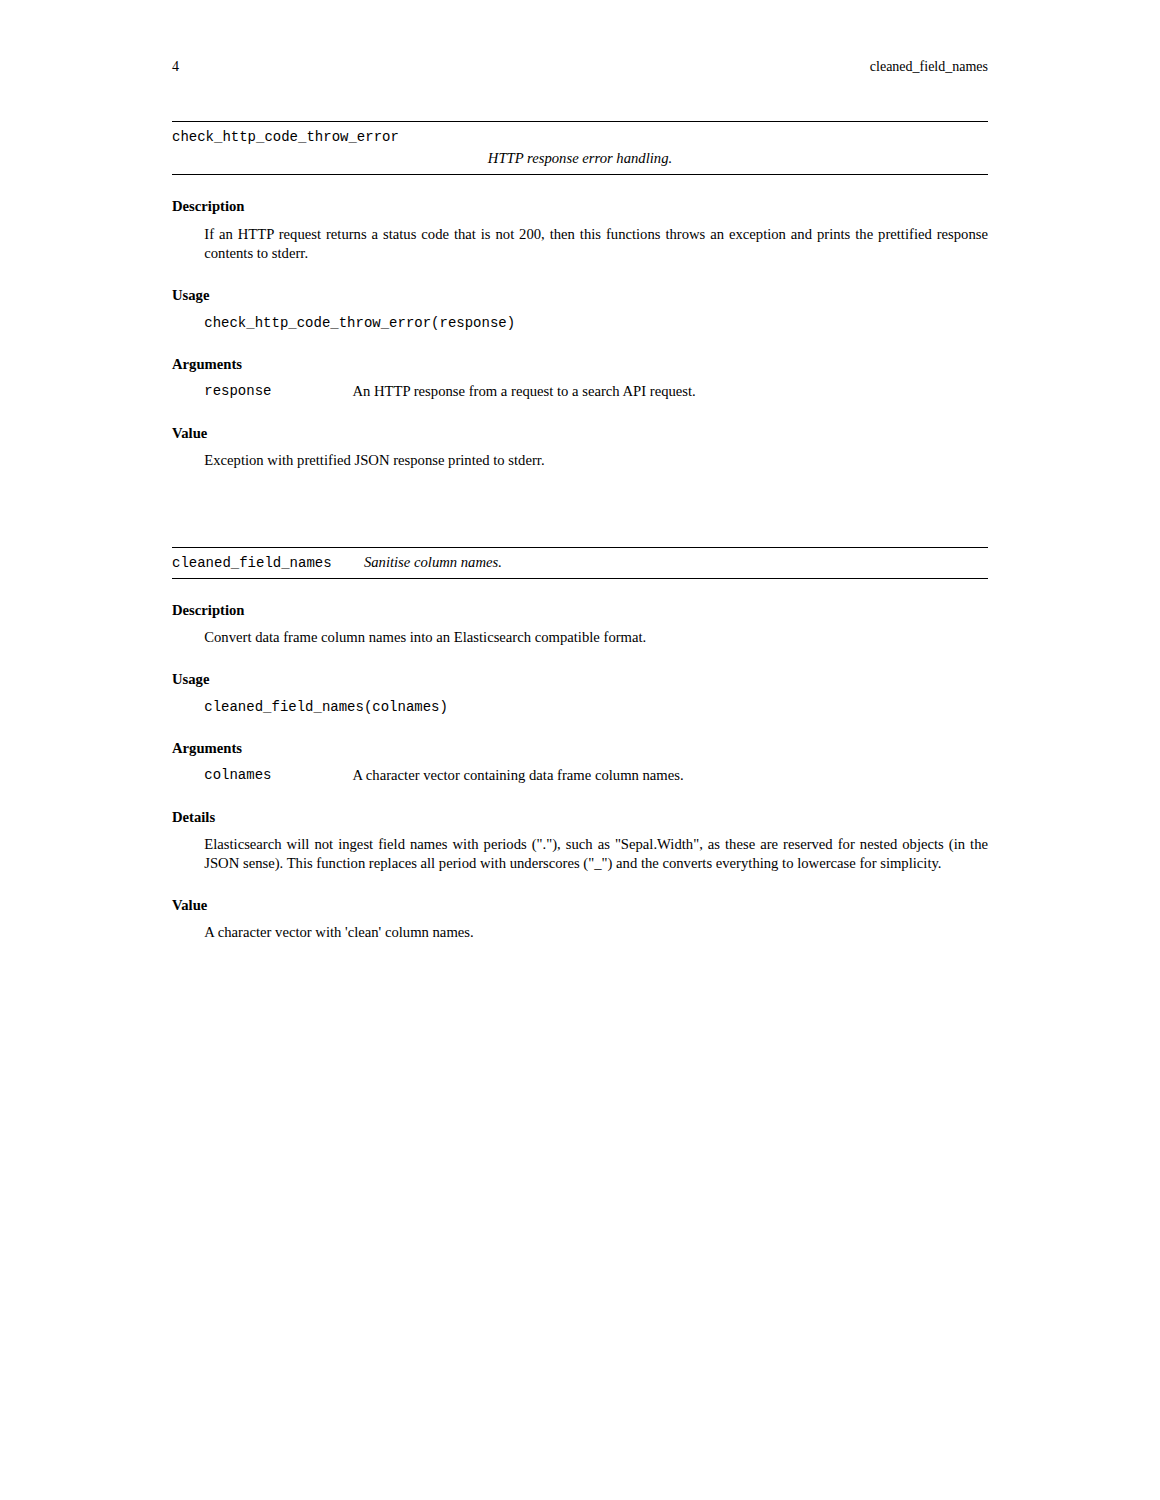4 cleaned_field_names
check_http_code_throw_error HTTP response error handling.
Description
If an HTTP request returns a status code that is not 200, then this functions throws an exception and prints the prettified response contents to stderr.
Usage
check_http_code_throw_error(response)
Arguments
response
An HTTP response from a request to a search API request.
Value
Exception with prettified JSON response printed to stderr.
cleaned_field_names Sanitise column names.
Description
Convert data frame column names into an Elasticsearch compatible format.
Usage
cleaned_field_names(colnames)
Arguments
colnames
A character vector containing data frame column names.
Details
Elasticsearch will not ingest field names with periods ("."), such as "Sepal.Width", as these are reserved for nested objects (in the JSON sense). This function replaces all period with underscores ("_") and the converts everything to lowercase for simplicity.
Value
A character vector with 'clean' column names.